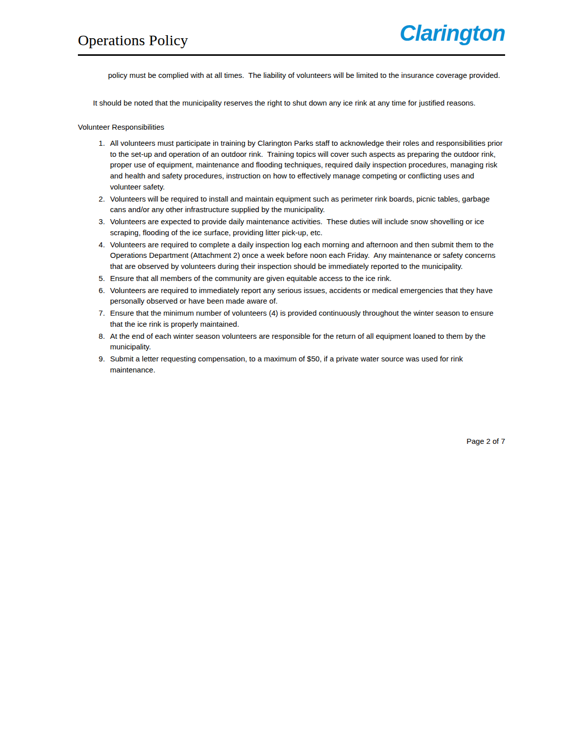Operations Policy
Clarington
policy must be complied with at all times. The liability of volunteers will be limited to the insurance coverage provided.
It should be noted that the municipality reserves the right to shut down any ice rink at any time for justified reasons.
Volunteer Responsibilities
All volunteers must participate in training by Clarington Parks staff to acknowledge their roles and responsibilities prior to the set-up and operation of an outdoor rink. Training topics will cover such aspects as preparing the outdoor rink, proper use of equipment, maintenance and flooding techniques, required daily inspection procedures, managing risk and health and safety procedures, instruction on how to effectively manage competing or conflicting uses and volunteer safety.
Volunteers will be required to install and maintain equipment such as perimeter rink boards, picnic tables, garbage cans and/or any other infrastructure supplied by the municipality.
Volunteers are expected to provide daily maintenance activities. These duties will include snow shovelling or ice scraping, flooding of the ice surface, providing litter pick-up, etc.
Volunteers are required to complete a daily inspection log each morning and afternoon and then submit them to the Operations Department (Attachment 2) once a week before noon each Friday. Any maintenance or safety concerns that are observed by volunteers during their inspection should be immediately reported to the municipality.
Ensure that all members of the community are given equitable access to the ice rink.
Volunteers are required to immediately report any serious issues, accidents or medical emergencies that they have personally observed or have been made aware of.
Ensure that the minimum number of volunteers (4) is provided continuously throughout the winter season to ensure that the ice rink is properly maintained.
At the end of each winter season volunteers are responsible for the return of all equipment loaned to them by the municipality.
Submit a letter requesting compensation, to a maximum of $50, if a private water source was used for rink maintenance.
Page 2 of 7